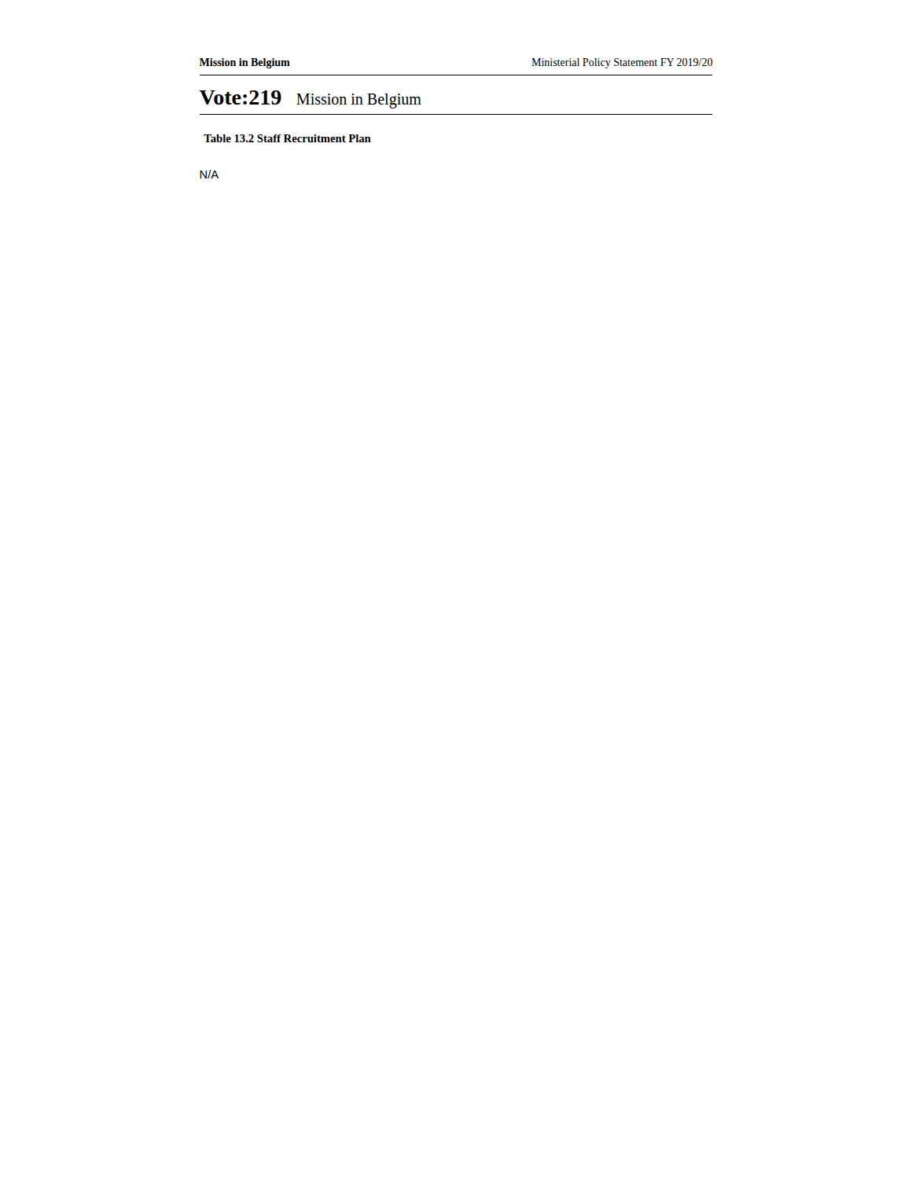Mission in Belgium
Ministerial Policy Statement FY 2019/20
Vote:219 Mission in Belgium
Table 13.2 Staff Recruitment Plan
N/A